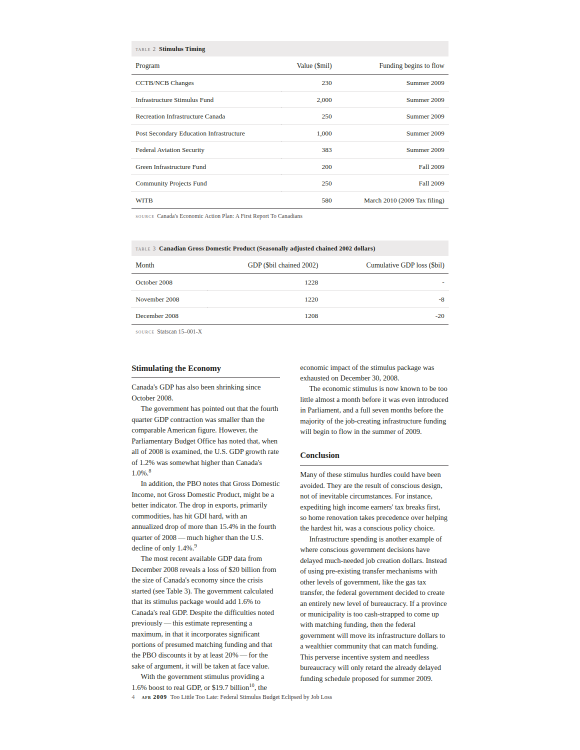table 2 Stimulus Timing
| Program | Value ($mil) | Funding begins to flow |
| --- | --- | --- |
| CCTB/NCB Changes | 230 | Summer 2009 |
| Infrastructure Stimulus Fund | 2,000 | Summer 2009 |
| Recreation Infrastructure Canada | 250 | Summer 2009 |
| Post Secondary Education Infrastructure | 1,000 | Summer 2009 |
| Federal Aviation Security | 383 | Summer 2009 |
| Green Infrastructure Fund | 200 | Fall 2009 |
| Community Projects Fund | 250 | Fall 2009 |
| WITB | 580 | March 2010 (2009 Tax filing) |
source Canada's Economic Action Plan: A First Report To Canadians
table 3 Canadian Gross Domestic Product (Seasonally adjusted chained 2002 dollars)
| Month | GDP ($bil chained 2002) | Cumulative GDP loss ($bil) |
| --- | --- | --- |
| October 2008 | 1228 | - |
| November 2008 | 1220 | -8 |
| December 2008 | 1208 | -20 |
source Statscan 15–001-X
Stimulating the Economy
Canada's GDP has also been shrinking since October 2008.
The government has pointed out that the fourth quarter GDP contraction was smaller than the comparable American figure. However, the Parliamentary Budget Office has noted that, when all of 2008 is examined, the U.S. GDP growth rate of 1.2% was somewhat higher than Canada's 1.0%.8
In addition, the PBO notes that Gross Domestic Income, not Gross Domestic Product, might be a better indicator. The drop in exports, primarily commodities, has hit GDI hard, with an annualized drop of more than 15.4% in the fourth quarter of 2008 — much higher than the U.S. decline of only 1.4%.9
The most recent available GDP data from December 2008 reveals a loss of $20 billion from the size of Canada's economy since the crisis started (see Table 3). The government calculated that its stimulus package would add 1.6% to Canada's real GDP. Despite the difficulties noted previously — this estimate representing a maximum, in that it incorporates significant portions of presumed matching funding and that the PBO discounts it by at least 20% — for the sake of argument, it will be taken at face value.
With the government stimulus providing a 1.6% boost to real GDP, or $19.7 billion10, the economic impact of the stimulus package was exhausted on December 30, 2008.
The economic stimulus is now known to be too little almost a month before it was even introduced in Parliament, and a full seven months before the majority of the job-creating infrastructure funding will begin to flow in the summer of 2009.
Conclusion
Many of these stimulus hurdles could have been avoided. They are the result of conscious design, not of inevitable circumstances. For instance, expediting high income earners' tax breaks first, so home renovation takes precedence over helping the hardest hit, was a conscious policy choice.
Infrastructure spending is another example of where conscious government decisions have delayed much-needed job creation dollars. Instead of using pre-existing transfer mechanisms with other levels of government, like the gas tax transfer, the federal government decided to create an entirely new level of bureaucracy. If a province or municipality is too cash-strapped to come up with matching funding, then the federal government will move its infrastructure dollars to a wealthier community that can match funding. This perverse incentive system and needless bureaucracy will only retard the already delayed funding schedule proposed for summer 2009.
4 AFB 2009 Too Little Too Late: Federal Stimulus Budget Eclipsed by Job Loss